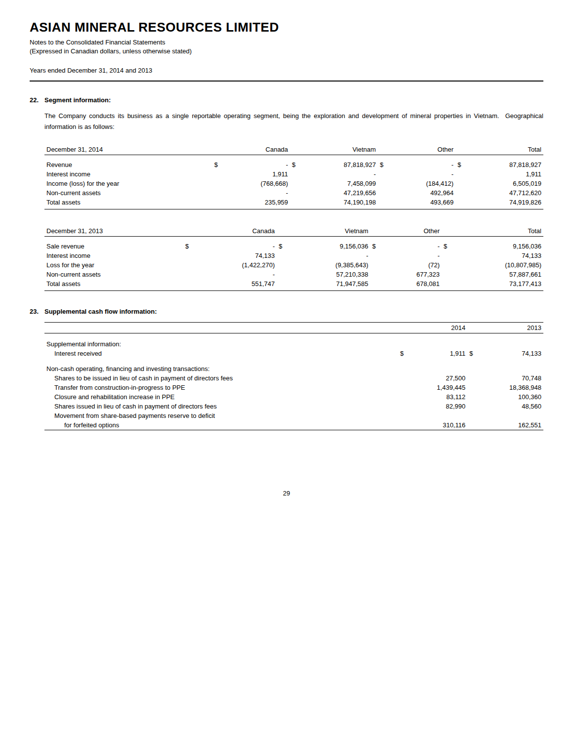ASIAN MINERAL RESOURCES LIMITED
Notes to the Consolidated Financial Statements
(Expressed in Canadian dollars, unless otherwise stated)
Years ended December 31, 2014 and 2013
22. Segment information:
The Company conducts its business as a single reportable operating segment, being the exploration and development of mineral properties in Vietnam. Geographical information is as follows:
| December 31, 2014 | Canada | Vietnam | Other | Total |
| --- | --- | --- | --- | --- |
| Revenue | $ | - | $ | 87,818,927 | $ | - | $ | 87,818,927 |
| Interest income | | 1,911 | | - | | - | | 1,911 |
| Income (loss) for the year | | (768,668) | | 7,458,099 | | (184,412) | | 6,505,019 |
| Non-current assets | | - | | 47,219,656 | | 492,964 | | 47,712,620 |
| Total assets | | 235,959 | | 74,190,198 | | 493,669 | | 74,919,826 |
| December 31, 2013 | Canada | Vietnam | Other | Total |
| --- | --- | --- | --- | --- |
| Sale revenue | $ | - | $ | 9,156,036 | $ | - | $ | 9,156,036 |
| Interest income | | 74,133 | | - | | - | | 74,133 |
| Loss for the year | | (1,422,270) | | (9,385,643) | | (72) | | (10,807,985) |
| Non-current assets | | - | | 57,210,338 | | 677,323 | | 57,887,661 |
| Total assets | | 551,747 | | 71,947,585 | | 678,081 | | 73,177,413 |
23. Supplemental cash flow information:
| | 2014 | 2013 |
| --- | --- | --- |
| Supplemental information: | | | | |
| Interest received | $ | 1,911 | $ | 74,133 |
| Non-cash operating, financing and investing transactions: | | | | |
| Shares to be issued in lieu of cash in payment of directors fees | | 27,500 | | 70,748 |
| Transfer from construction-in-progress to PPE | | 1,439,445 | | 18,368,948 |
| Closure and rehabilitation increase in PPE | | 83,112 | | 100,360 |
| Shares issued in lieu of cash in payment of directors fees | | 82,990 | | 48,560 |
| Movement from share-based payments reserve to deficit | | | | |
| for forfeited options | | 310,116 | | 162,551 |
29